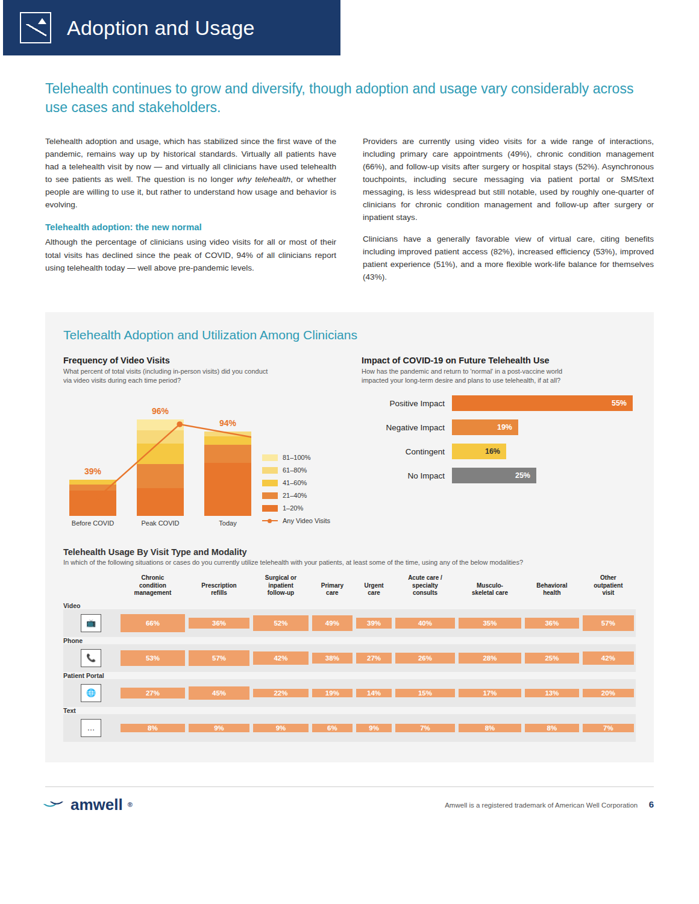Adoption and Usage
Telehealth continues to grow and diversify, though adoption and usage vary considerably across use cases and stakeholders.
Telehealth adoption and usage, which has stabilized since the first wave of the pandemic, remains way up by historical standards. Virtually all patients have had a telehealth visit by now — and virtually all clinicians have used telehealth to see patients as well. The question is no longer why telehealth, or whether people are willing to use it, but rather to understand how usage and behavior is evolving.
Telehealth adoption: the new normal
Although the percentage of clinicians using video visits for all or most of their total visits has declined since the peak of COVID, 94% of all clinicians report using telehealth today — well above pre-pandemic levels.
Providers are currently using video visits for a wide range of interactions, including primary care appointments (49%), chronic condition management (66%), and follow-up visits after surgery or hospital stays (52%). Asynchronous touchpoints, including secure messaging via patient portal or SMS/text messaging, is less widespread but still notable, used by roughly one-quarter of clinicians for chronic condition management and follow-up after surgery or inpatient stays.
Clinicians have a generally favorable view of virtual care, citing benefits including improved patient access (82%), increased efficiency (53%), improved patient experience (51%), and a more flexible work-life balance for themselves (43%).
Telehealth Adoption and Utilization Among Clinicians
Frequency of Video Visits
What percent of total visits (including in-person visits) did you conduct
via video visits during each time period?
39%
96%
94%
Before COVID Peak COVID Today
81–100%
61–80%
41–60%
21–40%
1–20%
Any Video Visits
Impact of COVID-19 on Future Telehealth Use
How has the pandemic and return to 'normal' in a post-vaccine world
impacted your long-term desire and plans to use telehealth, if at all?
Positive Impact
55%
Negative Impact
19%
Contingent
16%
No Impact
25%
Telehealth Usage By Visit Type and Modality
In which of the following situations or cases do you currently utilize telehealth with your patients, at least some of the time, using any of the below modalities?
| | Chronic condition management | Prescription refills | Surgical or inpatient follow-up | Primary care | Urgent care | Acute care / specialty consults | Musculo- skeletal care | Behavioral health | Other outpatient visit |
| --- | --- | --- | --- | --- | --- | --- | --- | --- | --- |
| Video | |
| 📺 | 66% | 36% | 52% | 49% | 39% | 40% | 35% | 36% | 57% |
| Phone | |
| 📞 | 53% | 57% | 42% | 38% | 27% | 26% | 28% | 25% | 42% |
| Patient Portal | |
| 🌐 | 27% | 45% | 22% | 19% | 14% | 15% | 17% | 13% | 20% |
| Text | |
| … | 8% | 9% | 9% | 6% | 9% | 7% | 8% | 8% | 7% |
amwell®
Amwell is a registered trademark of American Well Corporation 6